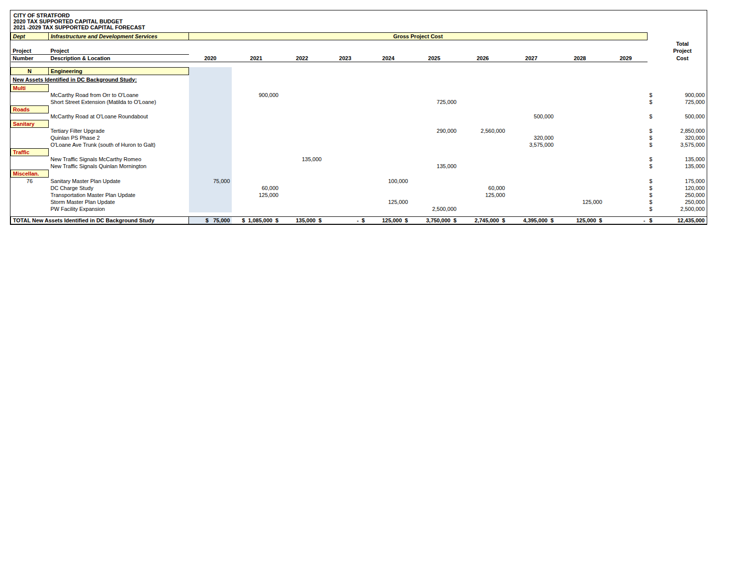CITY OF STRATFORD
2020 TAX SUPPORTED CAPITAL BUDGET
2021 -2029 TAX SUPPORTED CAPITAL FORECAST
| Dept | Infrastructure and Development Services | Gross Project Cost | | |
| | | | | | | | | | | | | | Total |
| Project | Project | | | | | | | | | | | | Project |
| Number | Description & Location | 2020 | 2021 | 2022 | 2023 | 2024 | 2025 | 2026 | 2027 | 2028 | 2029 | | Cost |
| N | Engineering | | | | | | | | | | | | |
| New Assets Identified in DC Background Study: | | | | | | | | | | | | |
| Multi | | | | | | | | | | | | | |
| | McCarthy Road from Orr to O'Loane | | 900,000 | | | | | | | | | $ | 900,000 |
| | Short Street Extension (Matilda to O'Loane) | | | | | | 725,000 | | | | | $ | 725,000 |
| Roads | | | | | | | | | | | | | |
| | McCarthy Road at O'Loane Roundabout | | | | | | | | 500,000 | | | $ | 500,000 |
| Sanitary | | | | | | | | | | | | | |
| | Tertiary Filter Upgrade | | | | | | 290,000 | 2,560,000 | | | | $ | 2,850,000 |
| | Quinlan PS Phase 2 | | | | | | | | 320,000 | | | $ | 320,000 |
| | O'Loane Ave Trunk (south of Huron to Galt) | | | | | | | | 3,575,000 | | | $ | 3,575,000 |
| Traffic | | | | | | | | | | | | | |
| | New Traffic Signals McCarthy Romeo | | | 135,000 | | | | | | | | $ | 135,000 |
| | New Traffic Signals Quinlan Mornington | | | | | | 135,000 | | | | | $ | 135,000 |
| Miscellan. | | | | | | | | | | | | | |
| 76 | Sanitary Master Plan Update | 75,000 | | | | 100,000 | | | | | | $ | 175,000 |
| | DC Charge Study | | 60,000 | | | | | 60,000 | | | | $ | 120,000 |
| | Transportation Master Plan Update | | 125,000 | | | | | 125,000 | | | | $ | 250,000 |
| | Storm Master Plan Update | | | | | 125,000 | | | | 125,000 | | $ | 250,000 |
| | PW Facility Expansion | | | | | | 2,500,000 | | | | | $ | 2,500,000 |
| TOTAL New Assets Identified in DC Background Study | $ 75,000 | $ 1,085,000 $ | 135,000 $ | - $ | 125,000 $ | 3,750,000 $ | 2,745,000 $ | 4,395,000 $ | 125,000 $ | - | $ | 12,435,000 |